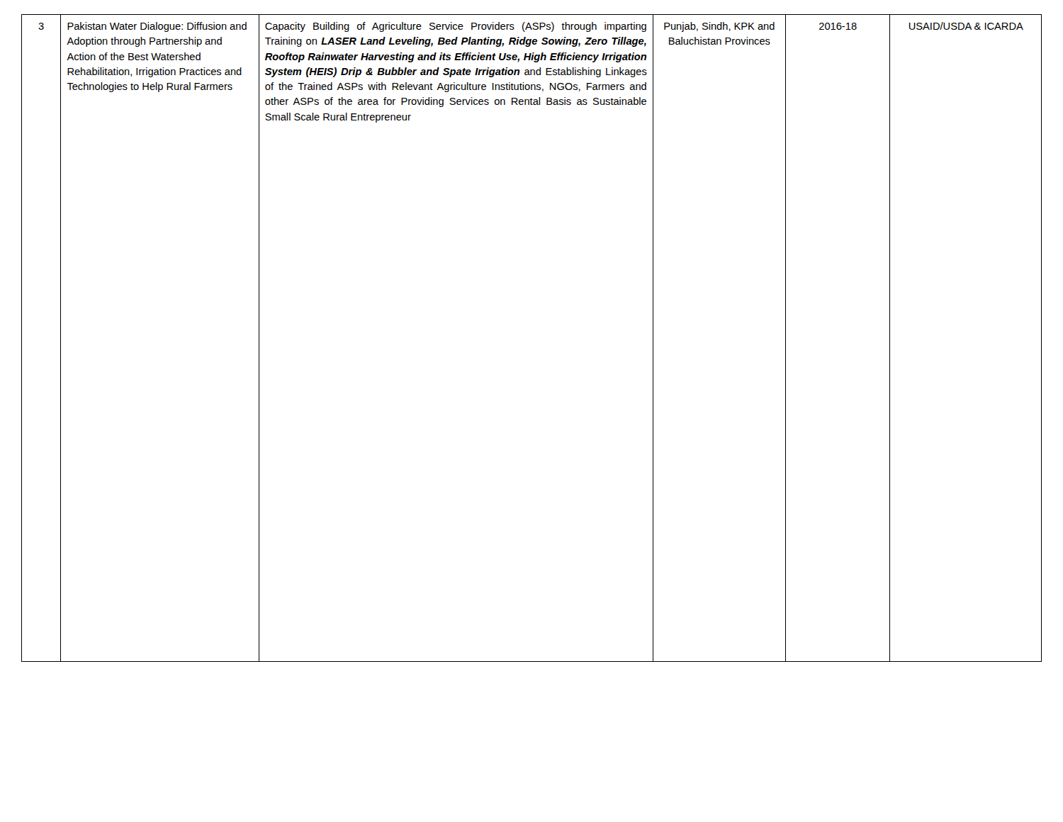| 3 | Pakistan Water Dialogue: Diffusion and Adoption through Partnership and Action of the Best Watershed Rehabilitation, Irrigation Practices and Technologies to Help Rural Farmers | Capacity Building of Agriculture Service Providers (ASPs) through imparting Training on LASER Land Leveling, Bed Planting, Ridge Sowing, Zero Tillage, Rooftop Rainwater Harvesting and its Efficient Use, High Efficiency Irrigation System (HEIS) Drip & Bubbler and Spate Irrigation and Establishing Linkages of the Trained ASPs with Relevant Agriculture Institutions, NGOs, Farmers and other ASPs of the area for Providing Services on Rental Basis as Sustainable Small Scale Rural Entrepreneur | Punjab, Sindh, KPK and Baluchistan Provinces | 2016-18 | USAID/USDA & ICARDA |